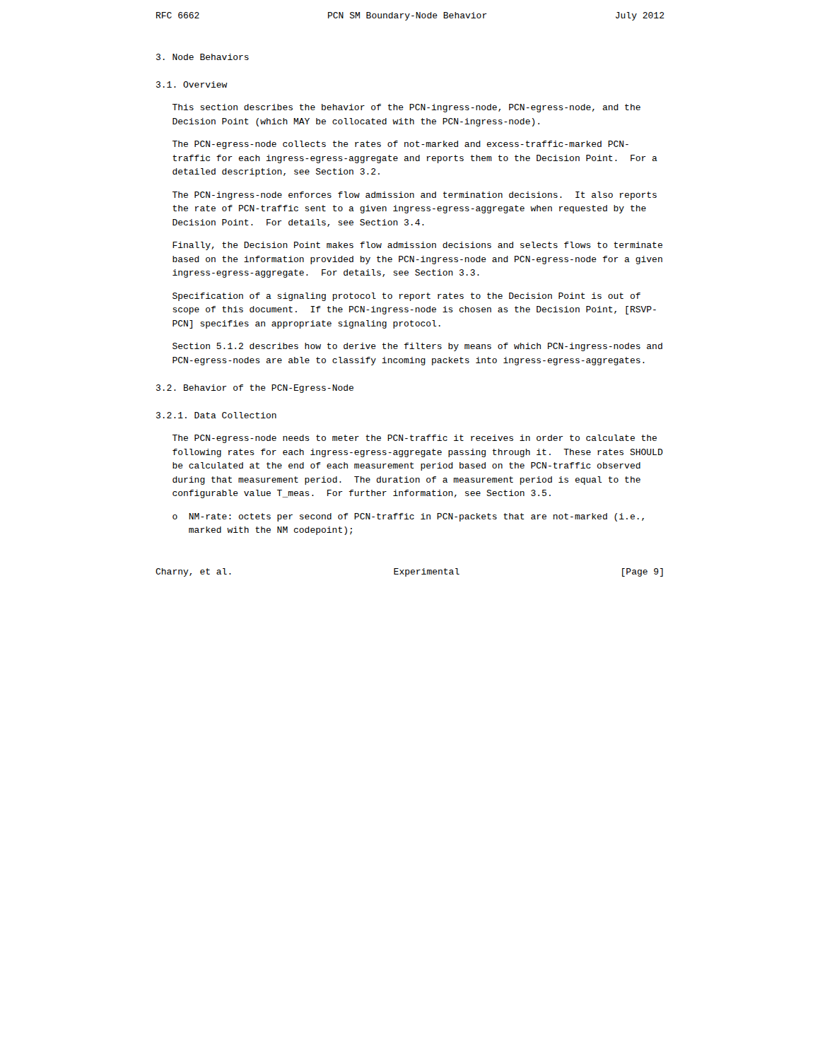RFC 6662 PCN SM Boundary-Node Behavior July 2012
3. Node Behaviors
3.1. Overview
This section describes the behavior of the PCN-ingress-node, PCN-egress-node, and the Decision Point (which MAY be collocated with the PCN-ingress-node).
The PCN-egress-node collects the rates of not-marked and excess-traffic-marked PCN-traffic for each ingress-egress-aggregate and reports them to the Decision Point. For a detailed description, see Section 3.2.
The PCN-ingress-node enforces flow admission and termination decisions. It also reports the rate of PCN-traffic sent to a given ingress-egress-aggregate when requested by the Decision Point. For details, see Section 3.4.
Finally, the Decision Point makes flow admission decisions and selects flows to terminate based on the information provided by the PCN-ingress-node and PCN-egress-node for a given ingress-egress-aggregate. For details, see Section 3.3.
Specification of a signaling protocol to report rates to the Decision Point is out of scope of this document. If the PCN-ingress-node is chosen as the Decision Point, [RSVP-PCN] specifies an appropriate signaling protocol.
Section 5.1.2 describes how to derive the filters by means of which PCN-ingress-nodes and PCN-egress-nodes are able to classify incoming packets into ingress-egress-aggregates.
3.2. Behavior of the PCN-Egress-Node
3.2.1. Data Collection
The PCN-egress-node needs to meter the PCN-traffic it receives in order to calculate the following rates for each ingress-egress-aggregate passing through it. These rates SHOULD be calculated at the end of each measurement period based on the PCN-traffic observed during that measurement period. The duration of a measurement period is equal to the configurable value T_meas. For further information, see Section 3.5.
NM-rate: octets per second of PCN-traffic in PCN-packets that are not-marked (i.e., marked with the NM codepoint);
Charny, et al. Experimental [Page 9]